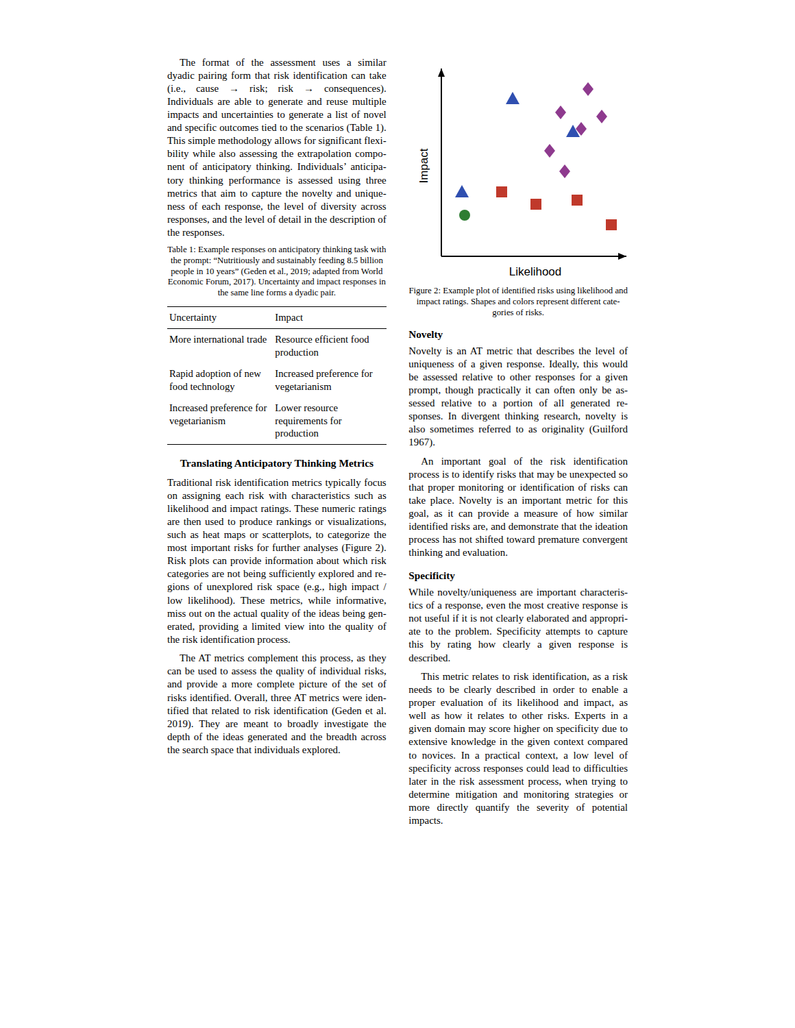The format of the assessment uses a similar dyadic pairing form that risk identification can take (i.e., cause → risk; risk → consequences). Individuals are able to generate and reuse multiple impacts and uncertainties to generate a list of novel and specific outcomes tied to the scenarios (Table 1). This simple methodology allows for significant flexibility while also assessing the extrapolation component of anticipatory thinking. Individuals’ anticipatory thinking performance is assessed using three metrics that aim to capture the novelty and uniqueness of each response, the level of diversity across responses, and the level of detail in the description of the responses.
Table 1: Example responses on anticipatory thinking task with the prompt: “Nutritiously and sustainably feeding 8.5 billion people in 10 years” (Geden et al., 2019; adapted from World Economic Forum, 2017). Uncertainty and impact responses in the same line forms a dyadic pair.
| Uncertainty | Impact |
| --- | --- |
| More international trade | Resource efficient food production |
| Rapid adoption of new food technology | Increased preference for vegetarianism |
| Increased preference for vegetarianism | Lower resource requirements for production |
Translating Anticipatory Thinking Metrics
Traditional risk identification metrics typically focus on assigning each risk with characteristics such as likelihood and impact ratings. These numeric ratings are then used to produce rankings or visualizations, such as heat maps or scatterplots, to categorize the most important risks for further analyses (Figure 2). Risk plots can provide information about which risk categories are not being sufficiently explored and regions of unexplored risk space (e.g., high impact / low likelihood). These metrics, while informative, miss out on the actual quality of the ideas being generated, providing a limited view into the quality of the risk identification process.
The AT metrics complement this process, as they can be used to assess the quality of individual risks, and provide a more complete picture of the set of risks identified. Overall, three AT metrics were identified that related to risk identification (Geden et al. 2019). They are meant to broadly investigate the depth of the ideas generated and the breadth across the search space that individuals explored.
Impact Likelihood
Figure 2: Example plot of identified risks using likelihood and impact ratings. Shapes and colors represent different categories of risks.
Novelty
Novelty is an AT metric that describes the level of uniqueness of a given response. Ideally, this would be assessed relative to other responses for a given prompt, though practically it can often only be assessed relative to a portion of all generated responses. In divergent thinking research, novelty is also sometimes referred to as originality (Guilford 1967).
An important goal of the risk identification process is to identify risks that may be unexpected so that proper monitoring or identification of risks can take place. Novelty is an important metric for this goal, as it can provide a measure of how similar identified risks are, and demonstrate that the ideation process has not shifted toward premature convergent thinking and evaluation.
Specificity
While novelty/uniqueness are important characteristics of a response, even the most creative response is not useful if it is not clearly elaborated and appropriate to the problem. Specificity attempts to capture this by rating how clearly a given response is described.
This metric relates to risk identification, as a risk needs to be clearly described in order to enable a proper evaluation of its likelihood and impact, as well as how it relates to other risks. Experts in a given domain may score higher on specificity due to extensive knowledge in the given context compared to novices. In a practical context, a low level of specificity across responses could lead to difficulties later in the risk assessment process, when trying to determine mitigation and monitoring strategies or more directly quantify the severity of potential impacts.